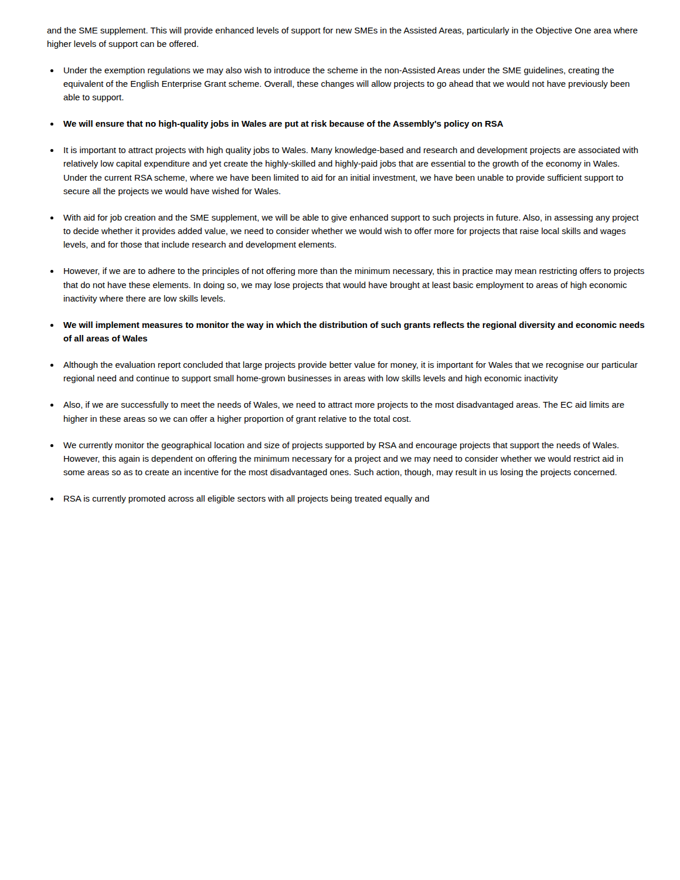and the SME supplement. This will provide enhanced levels of support for new SMEs in the Assisted Areas, particularly in the Objective One area where higher levels of support can be offered.
Under the exemption regulations we may also wish to introduce the scheme in the non-Assisted Areas under the SME guidelines, creating the equivalent of the English Enterprise Grant scheme. Overall, these changes will allow projects to go ahead that we would not have previously been able to support.
We will ensure that no high-quality jobs in Wales are put at risk because of the Assembly's policy on RSA
It is important to attract projects with high quality jobs to Wales. Many knowledge-based and research and development projects are associated with relatively low capital expenditure and yet create the highly-skilled and highly-paid jobs that are essential to the growth of the economy in Wales. Under the current RSA scheme, where we have been limited to aid for an initial investment, we have been unable to provide sufficient support to secure all the projects we would have wished for Wales.
With aid for job creation and the SME supplement, we will be able to give enhanced support to such projects in future. Also, in assessing any project to decide whether it provides added value, we need to consider whether we would wish to offer more for projects that raise local skills and wages levels, and for those that include research and development elements.
However, if we are to adhere to the principles of not offering more than the minimum necessary, this in practice may mean restricting offers to projects that do not have these elements. In doing so, we may lose projects that would have brought at least basic employment to areas of high economic inactivity where there are low skills levels.
We will implement measures to monitor the way in which the distribution of such grants reflects the regional diversity and economic needs of all areas of Wales
Although the evaluation report concluded that large projects provide better value for money, it is important for Wales that we recognise our particular regional need and continue to support small home-grown businesses in areas with low skills levels and high economic inactivity
Also, if we are successfully to meet the needs of Wales, we need to attract more projects to the most disadvantaged areas. The EC aid limits are higher in these areas so we can offer a higher proportion of grant relative to the total cost.
We currently monitor the geographical location and size of projects supported by RSA and encourage projects that support the needs of Wales. However, this again is dependent on offering the minimum necessary for a project and we may need to consider whether we would restrict aid in some areas so as to create an incentive for the most disadvantaged ones. Such action, though, may result in us losing the projects concerned.
RSA is currently promoted across all eligible sectors with all projects being treated equally and